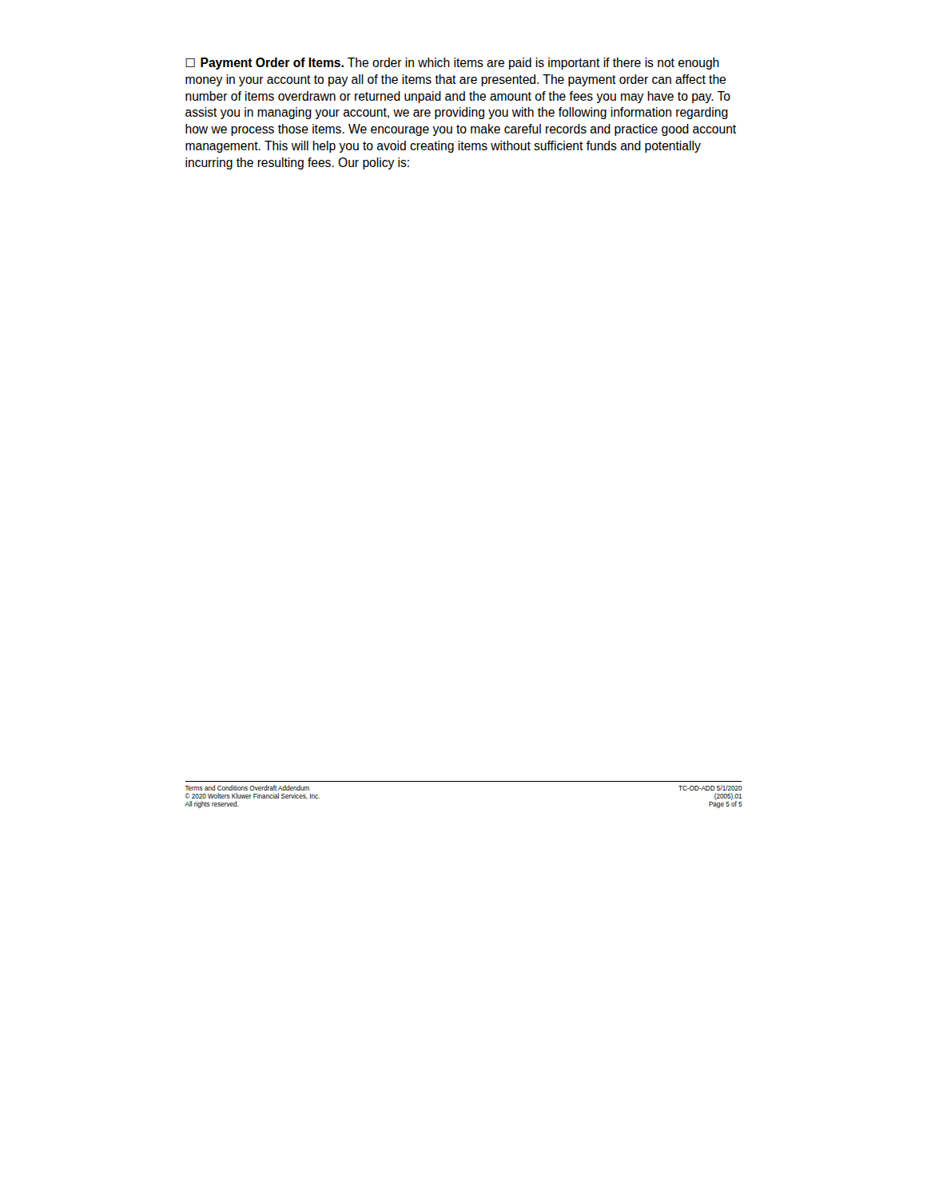☐ Payment Order of Items. The order in which items are paid is important if there is not enough money in your account to pay all of the items that are presented. The payment order can affect the number of items overdrawn or returned unpaid and the amount of the fees you may have to pay. To assist you in managing your account, we are providing you with the following information regarding how we process those items. We encourage you to make careful records and practice good account management. This will help you to avoid creating items without sufficient funds and potentially incurring the resulting fees. Our policy is:
Terms and Conditions Overdraft Addendum
© 2020 Wolters Kluwer Financial Services, Inc.
All rights reserved.
TC-OD-ADD 5/1/2020
(2005).01
Page 5 of 5